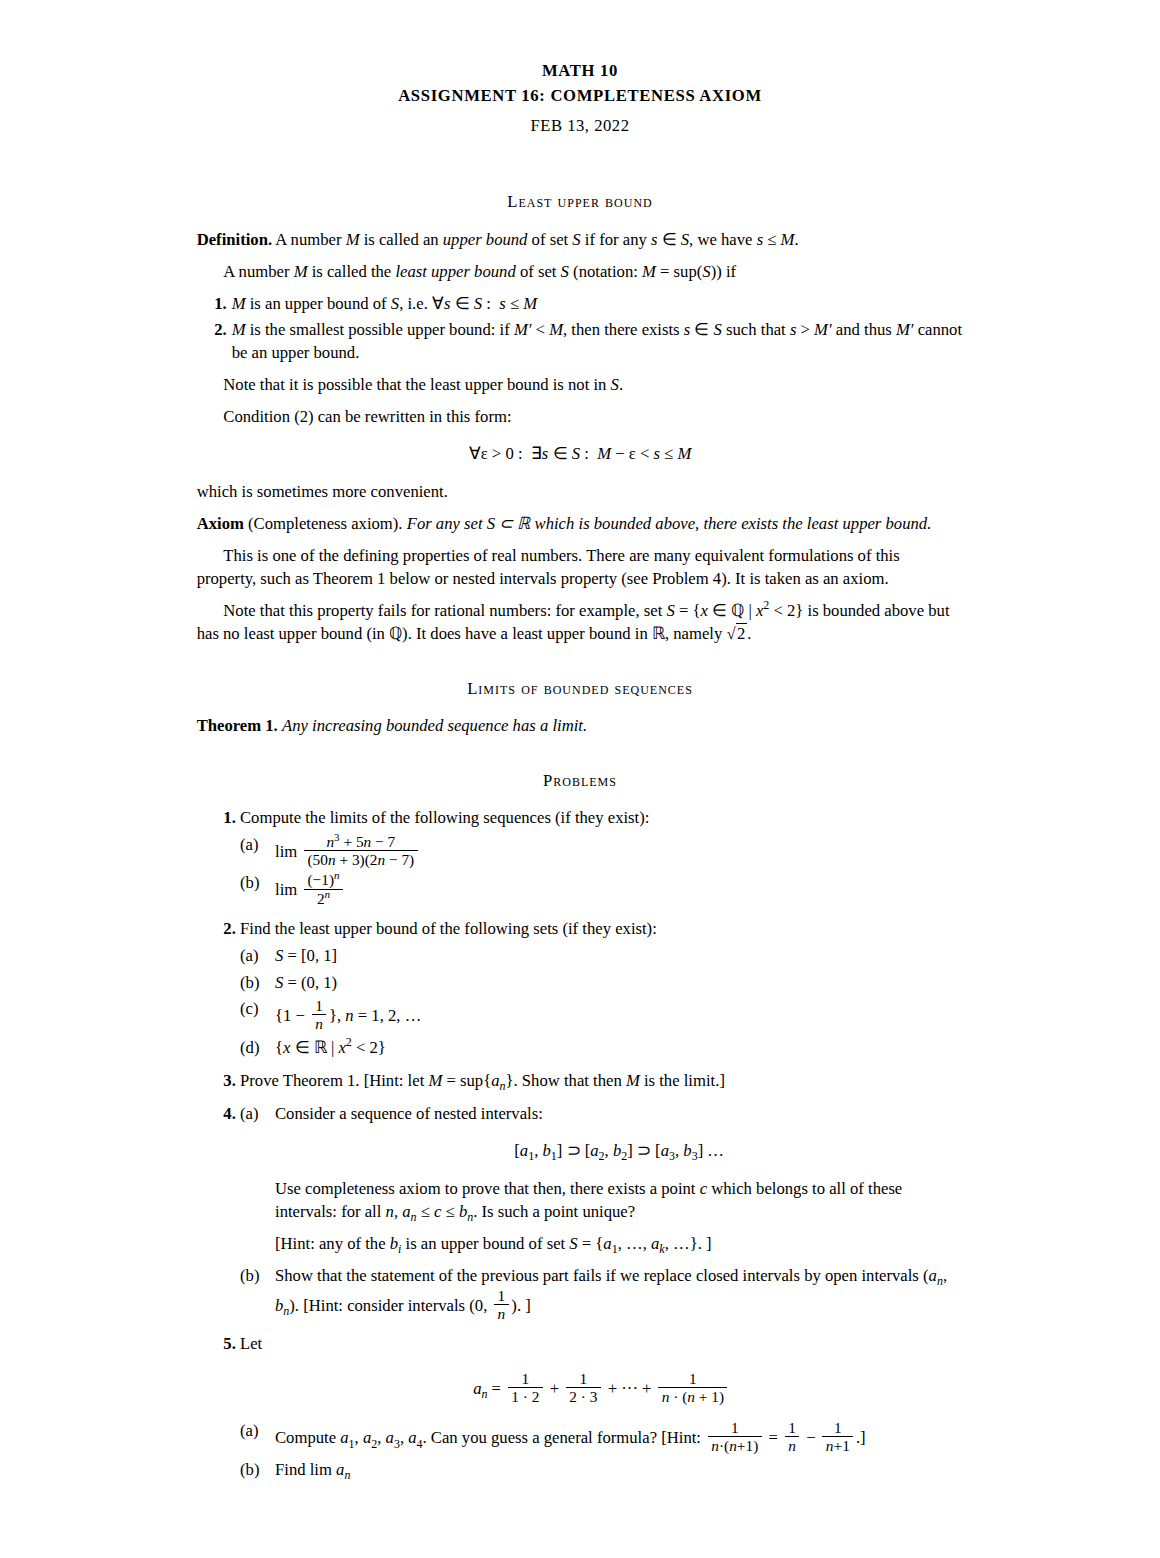MATH 10
ASSIGNMENT 16: COMPLETENESS AXIOM
FEB 13, 2022
Least upper bound
Definition. A number M is called an upper bound of set S if for any s ∈ S, we have s ≤ M.
A number M is called the least upper bound of set S (notation: M = sup(S)) if
M is an upper bound of S, i.e. ∀s ∈ S : s ≤ M
M is the smallest possible upper bound: if M′ < M, then there exists s ∈ S such that s > M′ and thus M′ cannot be an upper bound.
Note that it is possible that the least upper bound is not in S.
Condition (2) can be rewritten in this form:
∀ε > 0 : ∃s ∈ S : M − ε < s ≤ M
which is sometimes more convenient.
Axiom (Completeness axiom). For any set S ⊂ ℝ which is bounded above, there exists the least upper bound.
This is one of the defining properties of real numbers. There are many equivalent formulations of this property, such as Theorem 1 below or nested intervals property (see Problem 4). It is taken as an axiom.
Note that this property fails for rational numbers: for example, set S = {x ∈ ℚ | x2 < 2} is bounded above but has no least upper bound (in ℚ). It does have a least upper bound in ℝ, namely √2.
Limits of bounded sequences
Theorem 1. Any increasing bounded sequence has a limit.
Problems
Compute the limits of the following sequences (if they exist):
lim n3 + 5n − 7(50n + 3)(2n − 7)
lim (−1)n 2n
Find the least upper bound of the following sets (if they exist):
S = [0, 1]
S = (0, 1)
{1 − 1 n}, n = 1, 2, …
{x ∈ ℝ | x2 < 2}
Prove Theorem 1. [Hint: let M = sup{an}. Show that then M is the limit.]
Consider a sequence of nested intervals:
[a1, b1] ⊃ [a2, b2] ⊃ [a3, b3] …
Use completeness axiom to prove that then, there exists a point c which belongs to all of these intervals: for all n, an ≤ c ≤ bn. Is such a point unique?
[Hint: any of the bi is an upper bound of set S = {a1, …, ak, …}. ]
Show that the statement of the previous part fails if we replace closed intervals by open intervals (an, bn). [Hint: consider intervals (0, 1 n). ]
Let
an = 11 · 2 + 12 · 3 + ··· + 1 n · (n + 1)
Compute a1, a2, a3, a4. Can you guess a general formula? [Hint: 1 n·(n+1) = 1 n − 1 n+1.]
Find lim an